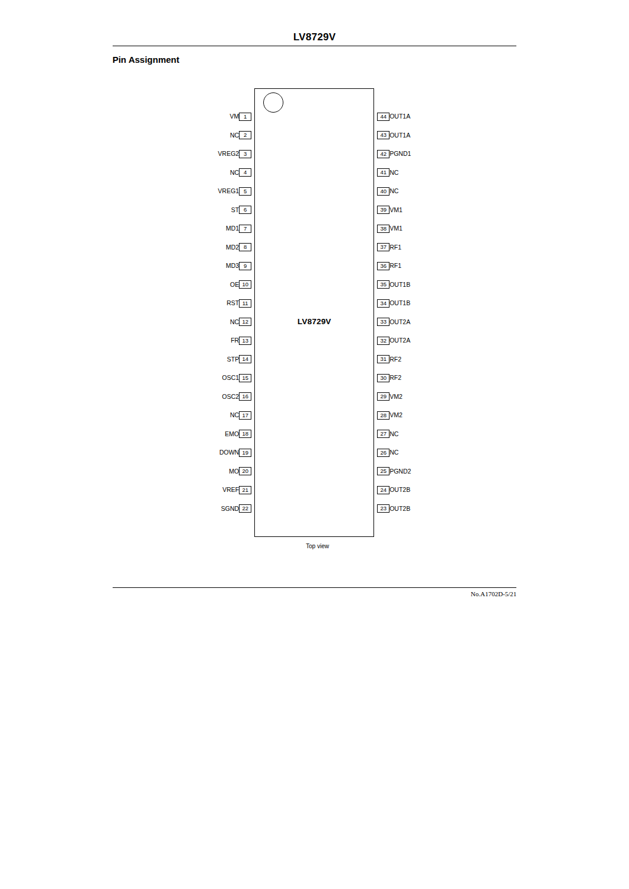LV8729V
Pin Assignment
| VM | 1 | | 44 | OUT1A |
| NC | 2 | | 43 | OUT1A |
| VREG2 | 3 | | 42 | PGND1 |
| NC | 4 | | 41 | NC |
| VREG1 | 5 | | 40 | NC |
| ST | 6 | | 39 | VM1 |
| MD1 | 7 | | 38 | VM1 |
| MD2 | 8 | | 37 | RF1 |
| MD3 | 9 | | 36 | RF1 |
| OE | 10 | | 35 | OUT1B |
| RST | 11 | | 34 | OUT1B |
| NC | 12 | LV8729V | 33 | OUT2A |
| FR | 13 | | 32 | OUT2A |
| STP | 14 | | 31 | RF2 |
| OSC1 | 15 | | 30 | RF2 |
| OSC2 | 16 | | 29 | VM2 |
| NC | 17 | | 28 | VM2 |
| EMO | 18 | | 27 | NC |
| DOWN | 19 | | 26 | NC |
| MO | 20 | | 25 | PGND2 |
| VREF | 21 | | 24 | OUT2B |
| SGND | 22 | | 23 | OUT2B |
Top view
No.A1702D-5/21